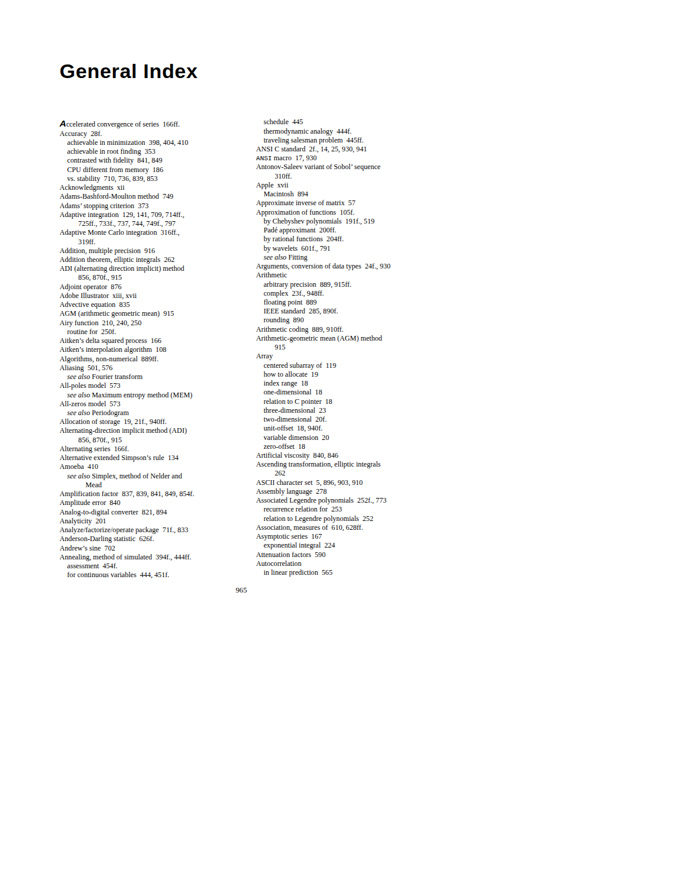General Index
Accelerated convergence of series 166ff.
Accuracy 28f.
achievable in minimization 398, 404, 410
achievable in root finding 353
contrasted with fidelity 841, 849
CPU different from memory 186
vs. stability 710, 736, 839, 853
Acknowledgments xii
Adams-Bashford-Moulton method 749
Adams’ stopping criterion 373
Adaptive integration 129, 141, 709, 714ff.,
725ff., 733f., 737, 744, 749f., 797
Adaptive Monte Carlo integration 316ff.,
319ff.
Addition, multiple precision 916
Addition theorem, elliptic integrals 262
ADI (alternating direction implicit) method
856, 870f., 915
Adjoint operator 876
Adobe Illustrator xiii, xvii
Advective equation 835
AGM (arithmetic geometric mean) 915
Airy function 210, 240, 250
routine for 250f.
Aitken’s delta squared process 166
Aitken’s interpolation algorithm 108
Algorithms, non-numerical 889ff.
Aliasing 501, 576
see also Fourier transform
All-poles model 573
see also Maximum entropy method (MEM)
All-zeros model 573
see also Periodogram
Allocation of storage 19, 21f., 940ff.
Alternating-direction implicit method (ADI)
856, 870f., 915
Alternating series 166f.
Alternative extended Simpson’s rule 134
Amoeba 410
see also Simplex, method of Nelder and
Mead
Amplification factor 837, 839, 841, 849, 854f.
Amplitude error 840
Analog-to-digital converter 821, 894
Analyticity 201
Analyze/factorize/operate package 71f., 833
Anderson-Darling statistic 626f.
Andrew’s sine 702
Annealing, method of simulated 394f., 444ff.
assessment 454f.
for continuous variables 444, 451f.
schedule 445
thermodynamic analogy 444f.
traveling salesman problem 445ff.
ANSI C standard 2f., 14, 25, 930, 941
ANSI macro 17, 930
Antonov-Saleev variant of Sobol’ sequence
310ff.
Apple xvii
Macintosh 894
Approximate inverse of matrix 57
Approximation of functions 105f.
by Chebyshev polynomials 191f., 519
Padé approximant 200ff.
by rational functions 204ff.
by wavelets 601f., 791
see also Fitting
Arguments, conversion of data types 24f., 930
Arithmetic
arbitrary precision 889, 915ff.
complex 23f., 948ff.
floating point 889
IEEE standard 285, 890f.
rounding 890
Arithmetic coding 889, 910ff.
Arithmetic-geometric mean (AGM) method
915
Array
centered subarray of 119
how to allocate 19
index range 18
one-dimensional 18
relation to C pointer 18
three-dimensional 23
two-dimensional 20f.
unit-offset 18, 940f.
variable dimension 20
zero-offset 18
Artificial viscosity 840, 846
Ascending transformation, elliptic integrals
262
ASCII character set 5, 896, 903, 910
Assembly language 278
Associated Legendre polynomials 252f., 773
recurrence relation for 253
relation to Legendre polynomials 252
Association, measures of 610, 628ff.
Asymptotic series 167
exponential integral 224
Attenuation factors 590
Autocorrelation
in linear prediction 565
965